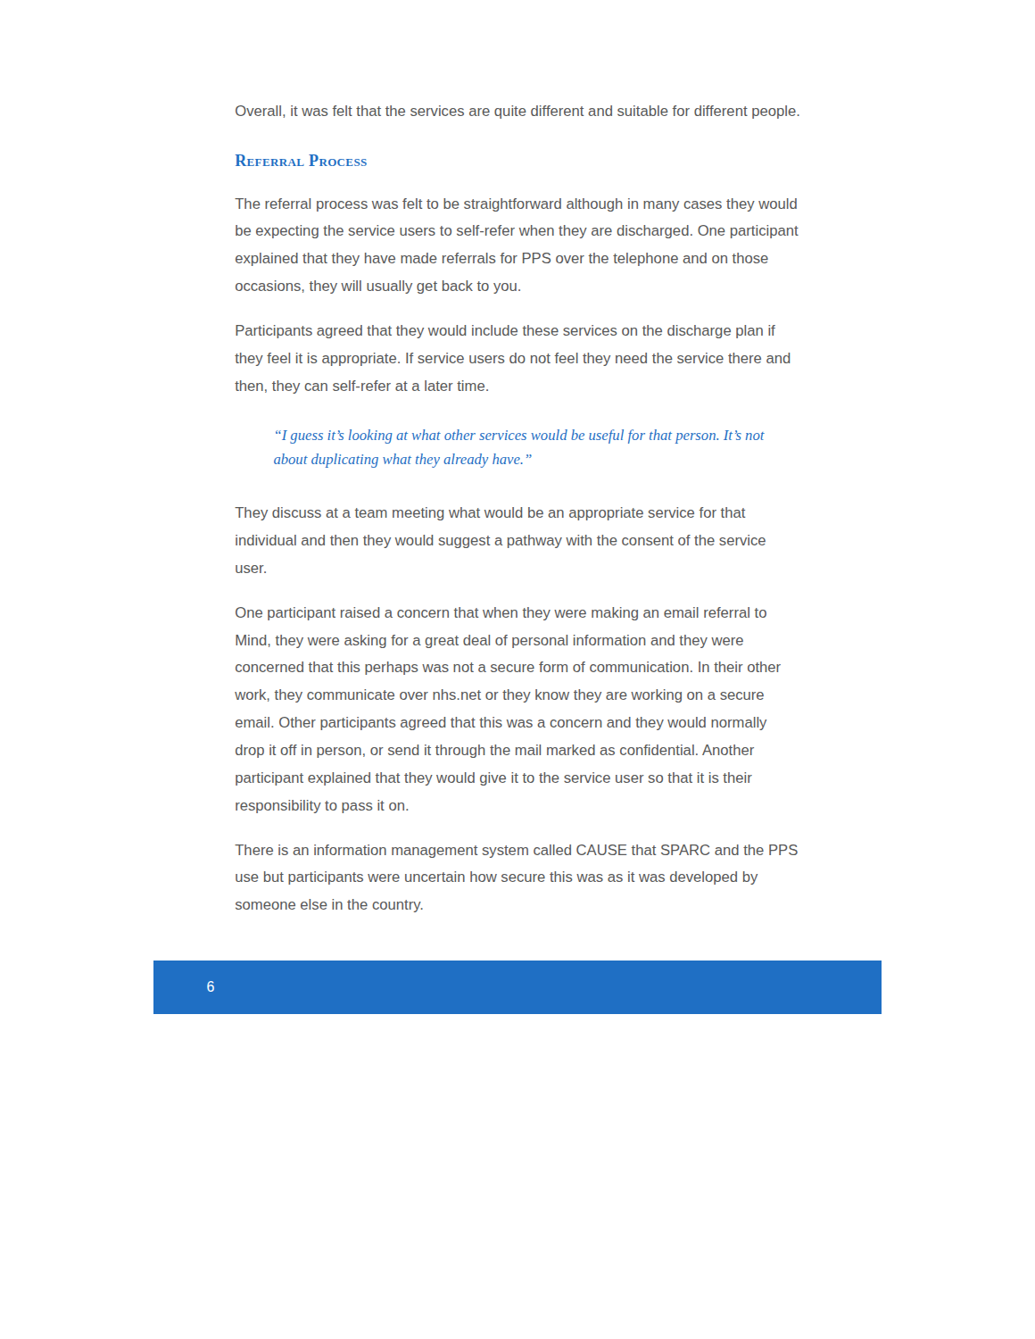Overall, it was felt that the services are quite different and suitable for different people.
Referral Process
The referral process was felt to be straightforward although in many cases they would be expecting the service users to self-refer when they are discharged. One participant explained that they have made referrals for PPS over the telephone and on those occasions, they will usually get back to you.
Participants agreed that they would include these services on the discharge plan if they feel it is appropriate. If service users do not feel they need the service there and then, they can self-refer at a later time.
“I guess it’s looking at what other services would be useful for that person. It’s not about duplicating what they already have.”
They discuss at a team meeting what would be an appropriate service for that individual and then they would suggest a pathway with the consent of the service user.
One participant raised a concern that when they were making an email referral to Mind, they were asking for a great deal of personal information and they were concerned that this perhaps was not a secure form of communication. In their other work, they communicate over nhs.net or they know they are working on a secure email. Other participants agreed that this was a concern and they would normally drop it off in person, or send it through the mail marked as confidential. Another participant explained that they would give it to the service user so that it is their responsibility to pass it on.
There is an information management system called CAUSE that SPARC and the PPS use but participants were uncertain how secure this was as it was developed by someone else in the country.
6